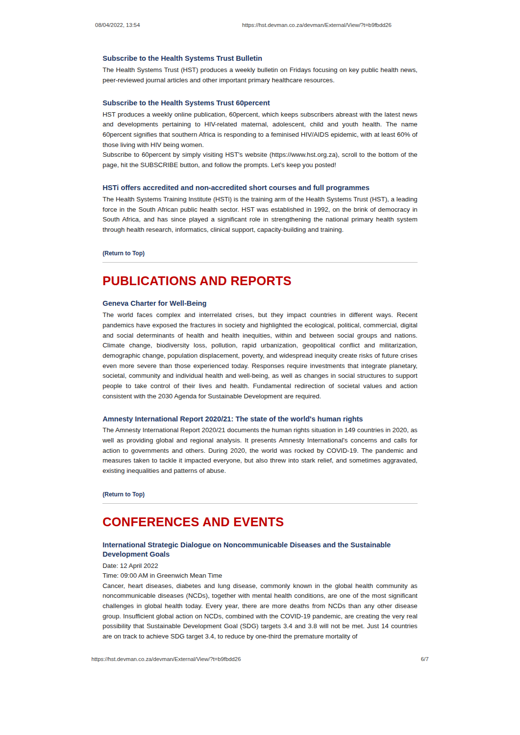08/04/2022, 13:54 https://hst.devman.co.za/devman/External/View/?t=b9fbdd26
Subscribe to the Health Systems Trust Bulletin
The Health Systems Trust (HST) produces a weekly bulletin on Fridays focusing on key public health news, peer-reviewed journal articles and other important primary healthcare resources.
Subscribe to the Health Systems Trust 60percent
HST produces a weekly online publication, 60percent, which keeps subscribers abreast with the latest news and developments pertaining to HIV-related maternal, adolescent, child and youth health. The name 60percent signifies that southern Africa is responding to a feminised HIV/AIDS epidemic, with at least 60% of those living with HIV being women.
Subscribe to 60percent by simply visiting HST's website (https://www.hst.org.za), scroll to the bottom of the page, hit the SUBSCRIBE button, and follow the prompts. Let's keep you posted!
HSTi offers accredited and non-accredited short courses and full programmes
The Health Systems Training Institute (HSTi) is the training arm of the Health Systems Trust (HST), a leading force in the South African public health sector. HST was established in 1992, on the brink of democracy in South Africa, and has since played a significant role in strengthening the national primary health system through health research, informatics, clinical support, capacity-building and training.
(Return to Top)
PUBLICATIONS AND REPORTS
Geneva Charter for Well-Being
The world faces complex and interrelated crises, but they impact countries in different ways. Recent pandemics have exposed the fractures in society and highlighted the ecological, political, commercial, digital and social determinants of health and health inequities, within and between social groups and nations. Climate change, biodiversity loss, pollution, rapid urbanization, geopolitical conflict and militarization, demographic change, population displacement, poverty, and widespread inequity create risks of future crises even more severe than those experienced today. Responses require investments that integrate planetary, societal, community and individual health and well-being, as well as changes in social structures to support people to take control of their lives and health. Fundamental redirection of societal values and action consistent with the 2030 Agenda for Sustainable Development are required.
Amnesty International Report 2020/21: The state of the world's human rights
The Amnesty International Report 2020/21 documents the human rights situation in 149 countries in 2020, as well as providing global and regional analysis. It presents Amnesty International's concerns and calls for action to governments and others. During 2020, the world was rocked by COVID-19. The pandemic and measures taken to tackle it impacted everyone, but also threw into stark relief, and sometimes aggravated, existing inequalities and patterns of abuse.
(Return to Top)
CONFERENCES AND EVENTS
International Strategic Dialogue on Noncommunicable Diseases and the Sustainable Development Goals
Date: 12 April 2022
Time: 09:00 AM in Greenwich Mean Time
Cancer, heart diseases, diabetes and lung disease, commonly known in the global health community as noncommunicable diseases (NCDs), together with mental health conditions, are one of the most significant challenges in global health today. Every year, there are more deaths from NCDs than any other disease group. Insufficient global action on NCDs, combined with the COVID-19 pandemic, are creating the very real possibility that Sustainable Development Goal (SDG) targets 3.4 and 3.8 will not be met. Just 14 countries are on track to achieve SDG target 3.4, to reduce by one-third the premature mortality of
https://hst.devman.co.za/devman/External/View/?t=b9fbdd26 6/7